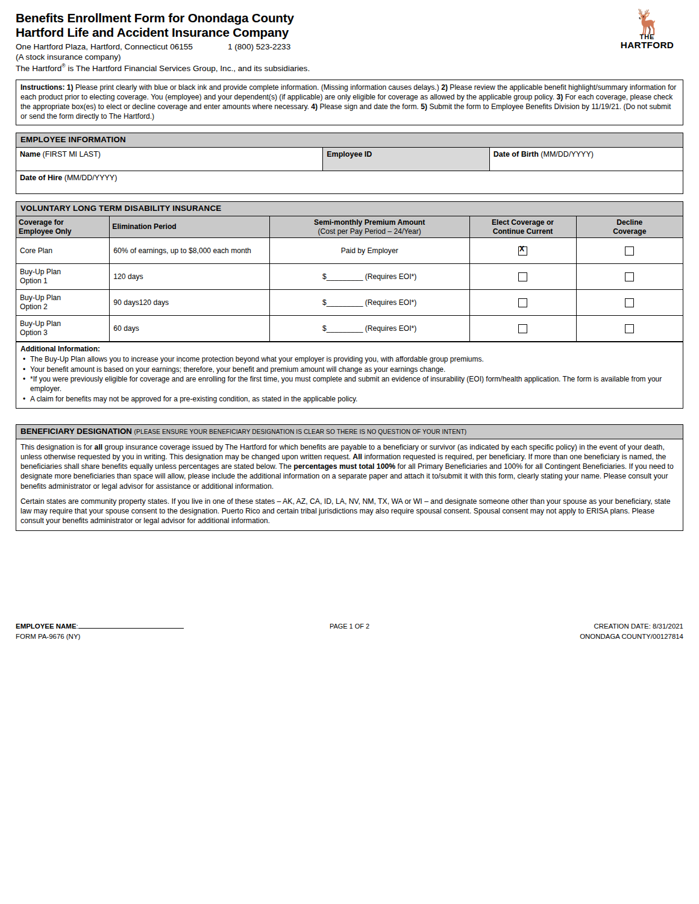Benefits Enrollment Form for Onondaga County
Hartford Life and Accident Insurance Company
One Hartford Plaza, Hartford, Connecticut 061551 (800) 523-2233
(A stock insurance company)
The Hartford® is The Hartford Financial Services Group, Inc., and its subsidiaries.
🦌
THEHARTFORD
Instructions: 1) Please print clearly with blue or black ink and provide complete information. (Missing information causes delays.) 2) Please review the applicable benefit highlight/summary information for each product prior to electing coverage. You (employee) and your dependent(s) (if applicable) are only eligible for coverage as allowed by the applicable group policy. 3) For each coverage, please check the appropriate box(es) to elect or decline coverage and enter amounts where necessary. 4) Please sign and date the form. 5) Submit the form to Employee Benefits Division by 11/19/21. (Do not submit or send the form directly to The Hartford.)
EMPLOYEE INFORMATION
| Name (FIRST MI LAST) | Employee ID | Date of Birth (MM/DD/YYYY) |
| Date of Hire (MM/DD/YYYY) |
VOLUNTARY LONG TERM DISABILITY INSURANCE
| Coverage for Employee Only | Elimination Period | Semi-monthly Premium Amount (Cost per Pay Period – 24/Year) | Elect Coverage or Continue Current | Decline Coverage |
| --- | --- | --- | --- | --- |
| Core Plan | 60% of earnings, up to $8,000 each month | Paid by Employer | | |
| Buy-Up Plan Option 1 | 120 days | $_________ (Requires EOI*) | | |
| Buy-Up Plan Option 2 | 90 days120 days | $_________ (Requires EOI*) | | |
| Buy-Up Plan Option 3 | 60 days | $_________ (Requires EOI*) | | |
Additional Information:
The Buy-Up Plan allows you to increase your income protection beyond what your employer is providing you, with affordable group premiums.
Your benefit amount is based on your earnings; therefore, your benefit and premium amount will change as your earnings change.
*If you were previously eligible for coverage and are enrolling for the first time, you must complete and submit an evidence of insurability (EOI) form/health application. The form is available from your employer.
A claim for benefits may not be approved for a pre-existing condition, as stated in the applicable policy.
BENEFICIARY DESIGNATION (PLEASE ENSURE YOUR BENEFICIARY DESIGNATION IS CLEAR SO THERE IS NO QUESTION OF YOUR INTENT)
This designation is for all group insurance coverage issued by The Hartford for which benefits are payable to a beneficiary or survivor (as indicated by each specific policy) in the event of your death, unless otherwise requested by you in writing. This designation may be changed upon written request. All information requested is required, per beneficiary. If more than one beneficiary is named, the beneficiaries shall share benefits equally unless percentages are stated below. The percentages must total 100% for all Primary Beneficiaries and 100% for all Contingent Beneficiaries. If you need to designate more beneficiaries than space will allow, please include the additional information on a separate paper and attach it to/submit it with this form, clearly stating your name. Please consult your benefits administrator or legal advisor for assistance or additional information.
Certain states are community property states. If you live in one of these states – AK, AZ, CA, ID, LA, NV, NM, TX, WA or WI – and designate someone other than your spouse as your beneficiary, state law may require that your spouse consent to the designation. Puerto Rico and certain tribal jurisdictions may also require spousal consent. Spousal consent may not apply to ERISA plans. Please consult your benefits administrator or legal advisor for additional information.
EMPLOYEE NAME:
FORM PA-9676 (NY)
PAGE 1 OF 2
CREATION DATE: 8/31/2021
ONONDAGA COUNTY/00127814